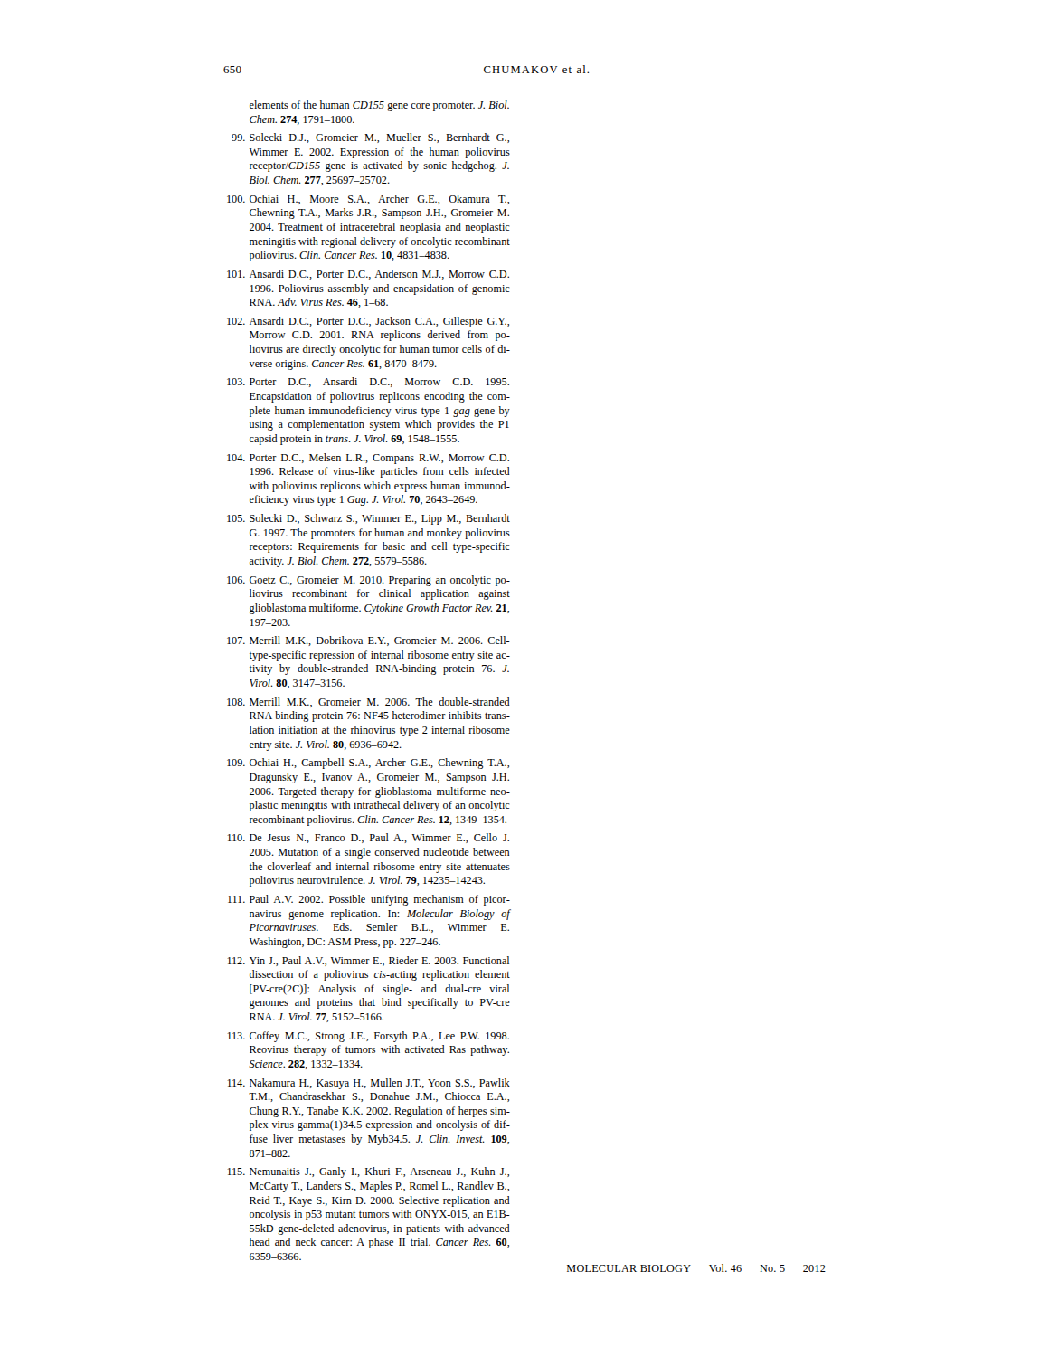650
CHUMAKOV et al.
elements of the human CD155 gene core promoter. J. Biol. Chem. 274, 1791–1800.
99. Solecki D.J., Gromeier M., Mueller S., Bernhardt G., Wimmer E. 2002. Expression of the human poliovirus receptor/CD155 gene is activated by sonic hedgehog. J. Biol. Chem. 277, 25697–25702.
100. Ochiai H., Moore S.A., Archer G.E., Okamura T., Chewning T.A., Marks J.R., Sampson J.H., Gromeier M. 2004. Treatment of intracerebral neoplasia and neoplastic meningitis with regional delivery of oncolytic recombinant poliovirus. Clin. Cancer Res. 10, 4831–4838.
101. Ansardi D.C., Porter D.C., Anderson M.J., Morrow C.D. 1996. Poliovirus assembly and encapsidation of genomic RNA. Adv. Virus Res. 46, 1–68.
102. Ansardi D.C., Porter D.C., Jackson C.A., Gillespie G.Y., Morrow C.D. 2001. RNA replicons derived from poliovirus are directly oncolytic for human tumor cells of diverse origins. Cancer Res. 61, 8470–8479.
103. Porter D.C., Ansardi D.C., Morrow C.D. 1995. Encapsidation of poliovirus replicons encoding the complete human immunodeficiency virus type 1 gag gene by using a complementation system which provides the P1 capsid protein in trans. J. Virol. 69, 1548–1555.
104. Porter D.C., Melsen L.R., Compans R.W., Morrow C.D. 1996. Release of virus-like particles from cells infected with poliovirus replicons which express human immunodeficiency virus type 1 Gag. J. Virol. 70, 2643–2649.
105. Solecki D., Schwarz S., Wimmer E., Lipp M., Bernhardt G. 1997. The promoters for human and monkey poliovirus receptors: Requirements for basic and cell type-specific activity. J. Biol. Chem. 272, 5579–5586.
106. Goetz C., Gromeier M. 2010. Preparing an oncolytic poliovirus recombinant for clinical application against glioblastoma multiforme. Cytokine Growth Factor Rev. 21, 197–203.
107. Merrill M.K., Dobrikova E.Y., Gromeier M. 2006. Cell-type-specific repression of internal ribosome entry site activity by double-stranded RNA-binding protein 76. J. Virol. 80, 3147–3156.
108. Merrill M.K., Gromeier M. 2006. The double-stranded RNA binding protein 76: NF45 heterodimer inhibits translation initiation at the rhinovirus type 2 internal ribosome entry site. J. Virol. 80, 6936–6942.
109. Ochiai H., Campbell S.A., Archer G.E., Chewning T.A., Dragunsky E., Ivanov A., Gromeier M., Sampson J.H. 2006. Targeted therapy for glioblastoma multiforme neoplastic meningitis with intrathecal delivery of an oncolytic recombinant poliovirus. Clin. Cancer Res. 12, 1349–1354.
110. De Jesus N., Franco D., Paul A., Wimmer E., Cello J. 2005. Mutation of a single conserved nucleotide between the cloverleaf and internal ribosome entry site attenuates poliovirus neurovirulence. J. Virol. 79, 14235–14243.
111. Paul A.V. 2002. Possible unifying mechanism of picornavirus genome replication. In: Molecular Biology of Picornaviruses. Eds. Semler B.L., Wimmer E. Washington, DC: ASM Press, pp. 227–246.
112. Yin J., Paul A.V., Wimmer E., Rieder E. 2003. Functional dissection of a poliovirus cis-acting replication element [PV-cre(2C)]: Analysis of single- and dual-cre viral genomes and proteins that bind specifically to PV-cre RNA. J. Virol. 77, 5152–5166.
113. Coffey M.C., Strong J.E., Forsyth P.A., Lee P.W. 1998. Reovirus therapy of tumors with activated Ras pathway. Science. 282, 1332–1334.
114. Nakamura H., Kasuya H., Mullen J.T., Yoon S.S., Pawlik T.M., Chandrasekhar S., Donahue J.M., Chiocca E.A., Chung R.Y., Tanabe K.K. 2002. Regulation of herpes simplex virus gamma(1)34.5 expression and oncolysis of diffuse liver metastases by Myb34.5. J. Clin. Invest. 109, 871–882.
115. Nemunaitis J., Ganly I., Khuri F., Arseneau J., Kuhn J., McCarty T., Landers S., Maples P., Romel L., Randlev B., Reid T., Kaye S., Kirn D. 2000. Selective replication and oncolysis in p53 mutant tumors with ONYX-015, an E1B-55kD gene-deleted adenovirus, in patients with advanced head and neck cancer: A phase II trial. Cancer Res. 60, 6359–6366.
MOLECULAR BIOLOGY Vol. 46 No. 5 2012